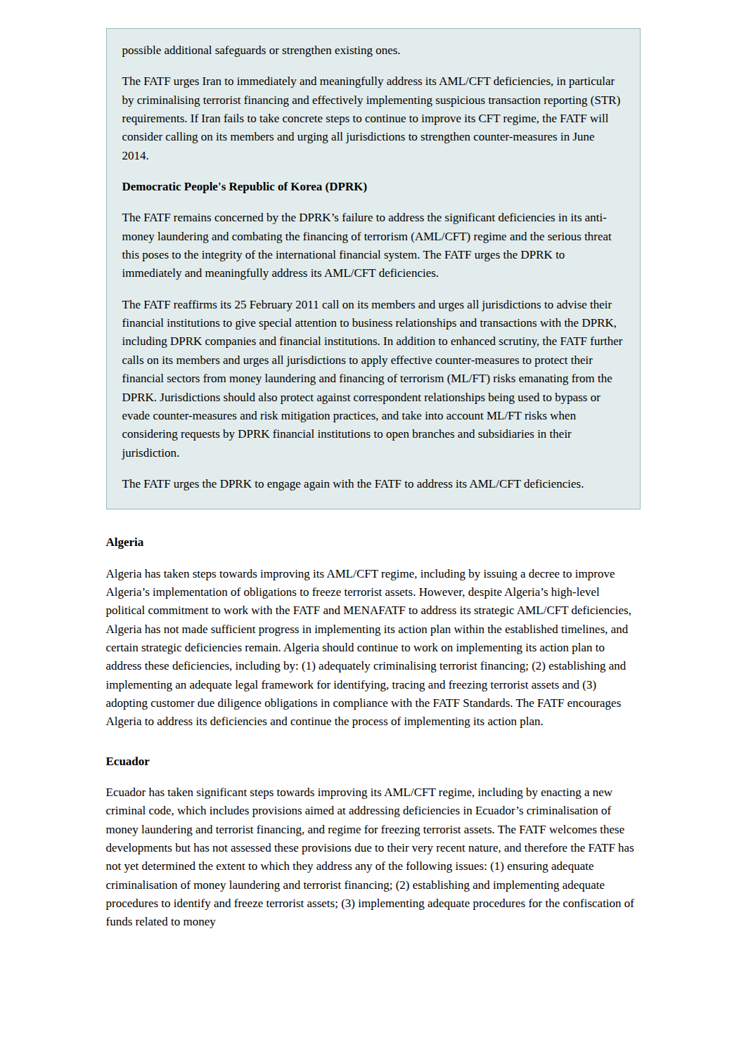possible additional safeguards or strengthen existing ones.
The FATF urges Iran to immediately and meaningfully address its AML/CFT deficiencies, in particular by criminalising terrorist financing and effectively implementing suspicious transaction reporting (STR) requirements. If Iran fails to take concrete steps to continue to improve its CFT regime, the FATF will consider calling on its members and urging all jurisdictions to strengthen counter-measures in June 2014.
Democratic People's Republic of Korea (DPRK)
The FATF remains concerned by the DPRK’s failure to address the significant deficiencies in its anti-money laundering and combating the financing of terrorism (AML/CFT) regime and the serious threat this poses to the integrity of the international financial system. The FATF urges the DPRK to immediately and meaningfully address its AML/CFT deficiencies.
The FATF reaffirms its 25 February 2011 call on its members and urges all jurisdictions to advise their financial institutions to give special attention to business relationships and transactions with the DPRK, including DPRK companies and financial institutions. In addition to enhanced scrutiny, the FATF further calls on its members and urges all jurisdictions to apply effective counter-measures to protect their financial sectors from money laundering and financing of terrorism (ML/FT) risks emanating from the DPRK. Jurisdictions should also protect against correspondent relationships being used to bypass or evade counter-measures and risk mitigation practices, and take into account ML/FT risks when considering requests by DPRK financial institutions to open branches and subsidiaries in their jurisdiction.
The FATF urges the DPRK to engage again with the FATF to address its AML/CFT deficiencies.
Algeria
Algeria has taken steps towards improving its AML/CFT regime, including by issuing a decree to improve Algeria’s implementation of obligations to freeze terrorist assets. However, despite Algeria’s high-level political commitment to work with the FATF and MENAFATF to address its strategic AML/CFT deficiencies, Algeria has not made sufficient progress in implementing its action plan within the established timelines, and certain strategic deficiencies remain. Algeria should continue to work on implementing its action plan to address these deficiencies, including by: (1) adequately criminalising terrorist financing; (2) establishing and implementing an adequate legal framework for identifying, tracing and freezing terrorist assets and (3) adopting customer due diligence obligations in compliance with the FATF Standards. The FATF encourages Algeria to address its deficiencies and continue the process of implementing its action plan.
Ecuador
Ecuador has taken significant steps towards improving its AML/CFT regime, including by enacting a new criminal code, which includes provisions aimed at addressing deficiencies in Ecuador’s criminalisation of money laundering and terrorist financing, and regime for freezing terrorist assets. The FATF welcomes these developments but has not assessed these provisions due to their very recent nature, and therefore the FATF has not yet determined the extent to which they address any of the following issues: (1) ensuring adequate criminalisation of money laundering and terrorist financing; (2) establishing and implementing adequate procedures to identify and freeze terrorist assets; (3) implementing adequate procedures for the confiscation of funds related to money